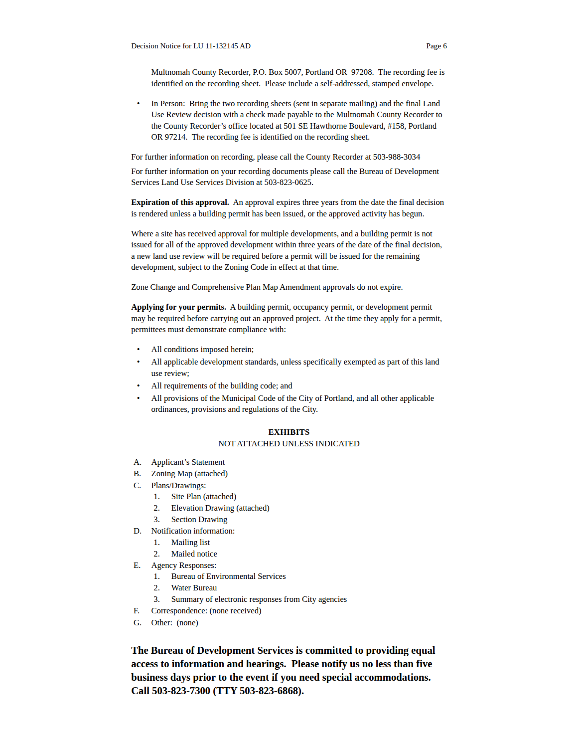Decision Notice for LU 11-132145 AD Page 6
Multnomah County Recorder, P.O. Box 5007, Portland OR 97208. The recording fee is identified on the recording sheet. Please include a self-addressed, stamped envelope.
In Person: Bring the two recording sheets (sent in separate mailing) and the final Land Use Review decision with a check made payable to the Multnomah County Recorder to the County Recorder’s office located at 501 SE Hawthorne Boulevard, #158, Portland OR 97214. The recording fee is identified on the recording sheet.
For further information on recording, please call the County Recorder at 503-988-3034
For further information on your recording documents please call the Bureau of Development Services Land Use Services Division at 503-823-0625.
Expiration of this approval. An approval expires three years from the date the final decision is rendered unless a building permit has been issued, or the approved activity has begun.
Where a site has received approval for multiple developments, and a building permit is not issued for all of the approved development within three years of the date of the final decision, a new land use review will be required before a permit will be issued for the remaining development, subject to the Zoning Code in effect at that time.
Zone Change and Comprehensive Plan Map Amendment approvals do not expire.
Applying for your permits. A building permit, occupancy permit, or development permit may be required before carrying out an approved project. At the time they apply for a permit, permittees must demonstrate compliance with:
All conditions imposed herein;
All applicable development standards, unless specifically exempted as part of this land use review;
All requirements of the building code; and
All provisions of the Municipal Code of the City of Portland, and all other applicable ordinances, provisions and regulations of the City.
EXHIBITS
NOT ATTACHED UNLESS INDICATED
Applicant’s Statement
Zoning Map (attached)
Plans/Drawings:
Site Plan (attached)
Elevation Drawing (attached)
Section Drawing
Notification information:
Mailing list
Mailed notice
Agency Responses:
Bureau of Environmental Services
Water Bureau
Summary of electronic responses from City agencies
Correspondence: (none received)
Other: (none)
The Bureau of Development Services is committed to providing equal access to information and hearings. Please notify us no less than five business days prior to the event if you need special accommodations. Call 503-823-7300 (TTY 503-823-6868).